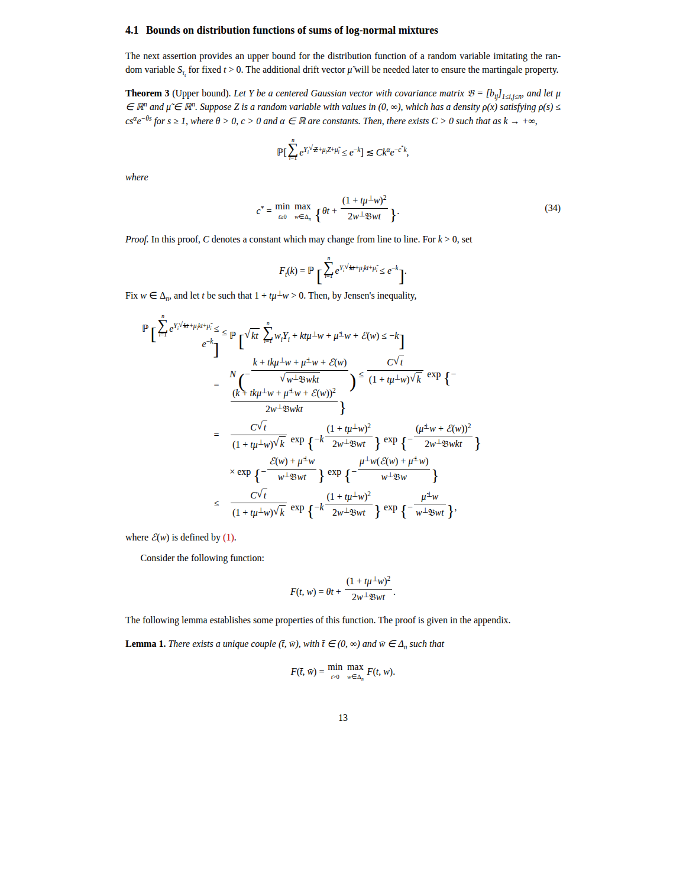4.1 Bounds on distribution functions of sums of log-normal mixtures
The next assertion provides an upper bound for the distribution function of a random variable imitating the random variable Sτt for fixed t > 0. The additional drift vector μ̃ will be needed later to ensure the martingale property.
Theorem 3 (Upper bound). Let Y be a centered Gaussian vector with covariance matrix 𝔅 = [bij]1≤i,j≤n, and let μ ∈ ℝn and μ̃ ∈ ℝn. Suppose Z is a random variable with values in (0, ∞), which has a density ρ(x) satisfying ρ(s) ≤ csαe−θs for s ≥ 1, where θ > 0, c > 0 and α ∈ ℝ are constants. Then, there exists C > 0 such that as k → +∞,
ℙ[n∑i=1 eYiZ+μiZ+μ̃i ≤ e−k] ≲ Ckαe−c*k,
where
c* = min t≥0 max w∈Δn {θt + (1 + tμ⊥w)22w⊥𝔅wt}.
(34)
Proof. In this proof, C denotes a constant which may change from line to line. For k > 0, set
Ft(k) = ℙ [n∑i=1 eYikt+μikt+μ̃i ≤ e−k].
Fix w ∈ Δn, and let t be such that 1 + tμ⊥w > 0. Then, by Jensen's inequality,
ℙ [n∑i=1 eYikt+μikt+μ̃i ≤ e−k]
≤
ℙ [kt n∑i=1 wiYi + ktμ⊥w + μ̃⊥w + ℰ(w) ≤ −k]
=
N (−k + tkμ⊥w + μ̃⊥w + ℰ(w) w⊥𝔅wkt) ≤ Ct(1 + tμ⊥w)k exp {−(k + tkμ⊥w + μ̃⊥w + ℰ(w))22w⊥𝔅wkt}
=
Ct(1 + tμ⊥w)k exp {−k(1 + tμ⊥w)22w⊥𝔅wt} exp {−(μ̃⊥w + ℰ(w))22w⊥𝔅wkt}
× exp {−ℰ(w) + μ̃⊥w w⊥𝔅wt} exp {−μ⊥w(ℰ(w) + μ̃⊥w) w⊥𝔅w}
≤
Ct(1 + tμ⊥w)k exp {−k(1 + tμ⊥w)22w⊥𝔅wt} exp {−μ̃⊥w w⊥𝔅wt},
where ℰ(w) is defined by (1).
Consider the following function:
F(t, w) = θt + (1 + tμ⊥w)22w⊥𝔅wt.
The following lemma establishes some properties of this function. The proof is given in the appendix.
Lemma 1. There exists a unique couple (t̄, w̄), with t̄ ∈ (0, ∞) and w̄ ∈ Δn such that
F(t̄, w̄) = min t>0 max w∈Δn F(t, w).
13